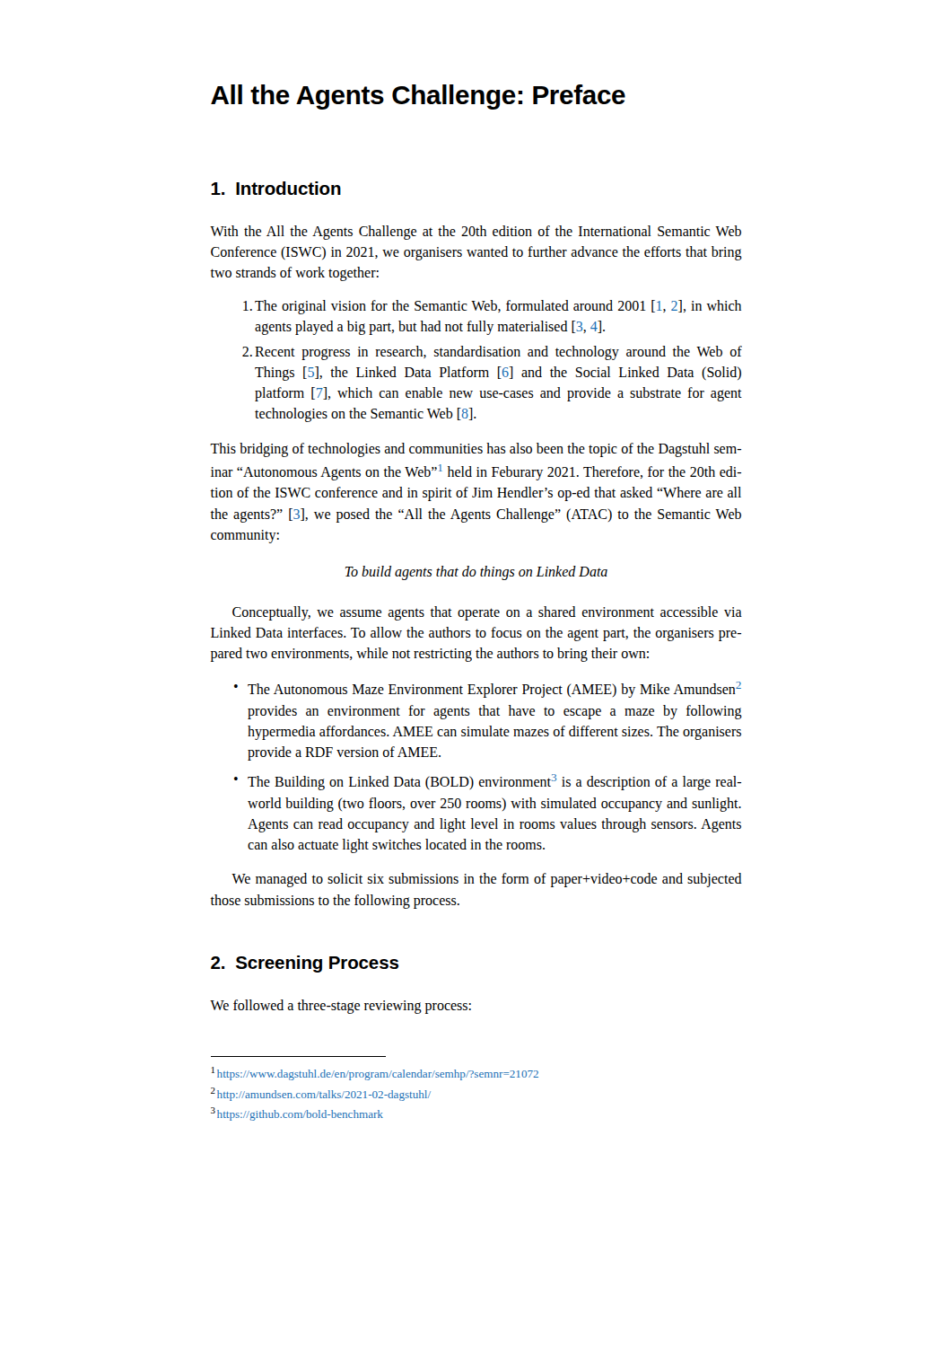All the Agents Challenge: Preface
1. Introduction
With the All the Agents Challenge at the 20th edition of the International Semantic Web Conference (ISWC) in 2021, we organisers wanted to further advance the efforts that bring two strands of work together:
The original vision for the Semantic Web, formulated around 2001 [1, 2], in which agents played a big part, but had not fully materialised [3, 4].
Recent progress in research, standardisation and technology around the Web of Things [5], the Linked Data Platform [6] and the Social Linked Data (Solid) platform [7], which can enable new use-cases and provide a substrate for agent technologies on the Semantic Web [8].
This bridging of technologies and communities has also been the topic of the Dagstuhl seminar “Autonomous Agents on the Web”1 held in Feburary 2021. Therefore, for the 20th edition of the ISWC conference and in spirit of Jim Hendler’s op-ed that asked “Where are all the agents?” [3], we posed the “All the Agents Challenge” (ATAC) to the Semantic Web community:
To build agents that do things on Linked Data
Conceptually, we assume agents that operate on a shared environment accessible via Linked Data interfaces. To allow the authors to focus on the agent part, the organisers prepared two environments, while not restricting the authors to bring their own:
The Autonomous Maze Environment Explorer Project (AMEE) by Mike Amundsen2 provides an environment for agents that have to escape a maze by following hypermedia affordances. AMEE can simulate mazes of different sizes. The organisers provide a RDF version of AMEE.
The Building on Linked Data (BOLD) environment3 is a description of a large real-world building (two floors, over 250 rooms) with simulated occupancy and sunlight. Agents can read occupancy and light level in rooms values through sensors. Agents can also actuate light switches located in the rooms.
We managed to solicit six submissions in the form of paper+video+code and subjected those submissions to the following process.
2. Screening Process
We followed a three-stage reviewing process:
1https://www.dagstuhl.de/en/program/calendar/semhp/?semnr=21072
2http://amundsen.com/talks/2021-02-dagstuhl/
3https://github.com/bold-benchmark